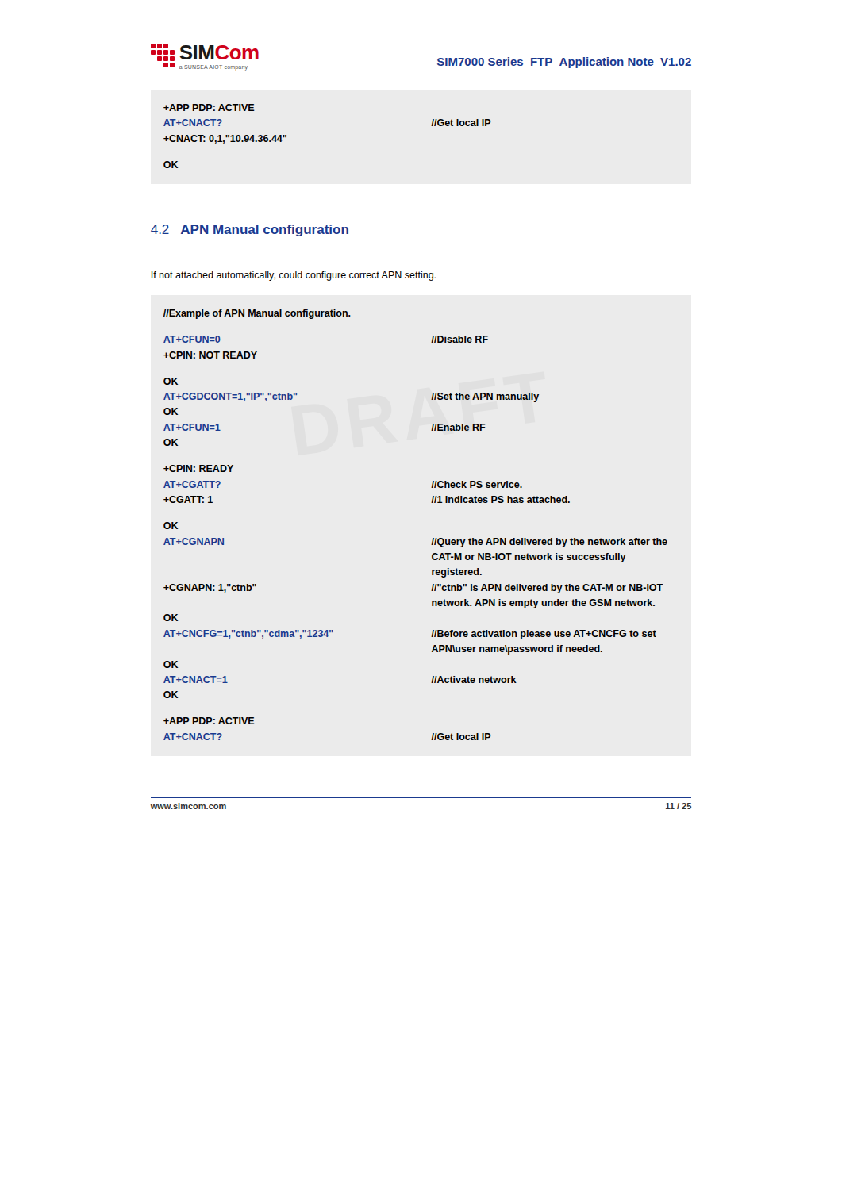SIMCom
a SUNSEA AIOT company
SIM7000 Series_FTP_Application Note_V1.02
DRAFT
+APP PDP: ACTIVE
AT+CNACT?//Get local IP
+CNACT: 0,1,"10.94.36.44"
OK
4.2 APN Manual configuration
If not attached automatically, could configure correct APN setting.
//Example of APN Manual configuration.
AT+CFUN=0//Disable RF
+CPIN: NOT READY
OK
AT+CGDCONT=1,"IP","ctnb"//Set the APN manually
OK
AT+CFUN=1//Enable RF
OK
+CPIN: READY
AT+CGATT?//Check PS service.
+CGATT: 1//1 indicates PS has attached.
OK
AT+CGNAPN//Query the APN delivered by the network after the CAT-M or NB-IOT network is successfully registered.
+CGNAPN: 1,"ctnb"//"ctnb" is APN delivered by the CAT-M or NB-IOT network. APN is empty under the GSM network.
OK
AT+CNCFG=1,"ctnb","cdma","1234"//Before activation please use AT+CNCFG to set APN\user name\password if needed.
OK
AT+CNACT=1//Activate network
OK
+APP PDP: ACTIVE
AT+CNACT?//Get local IP
www.simcom.com 11 / 25